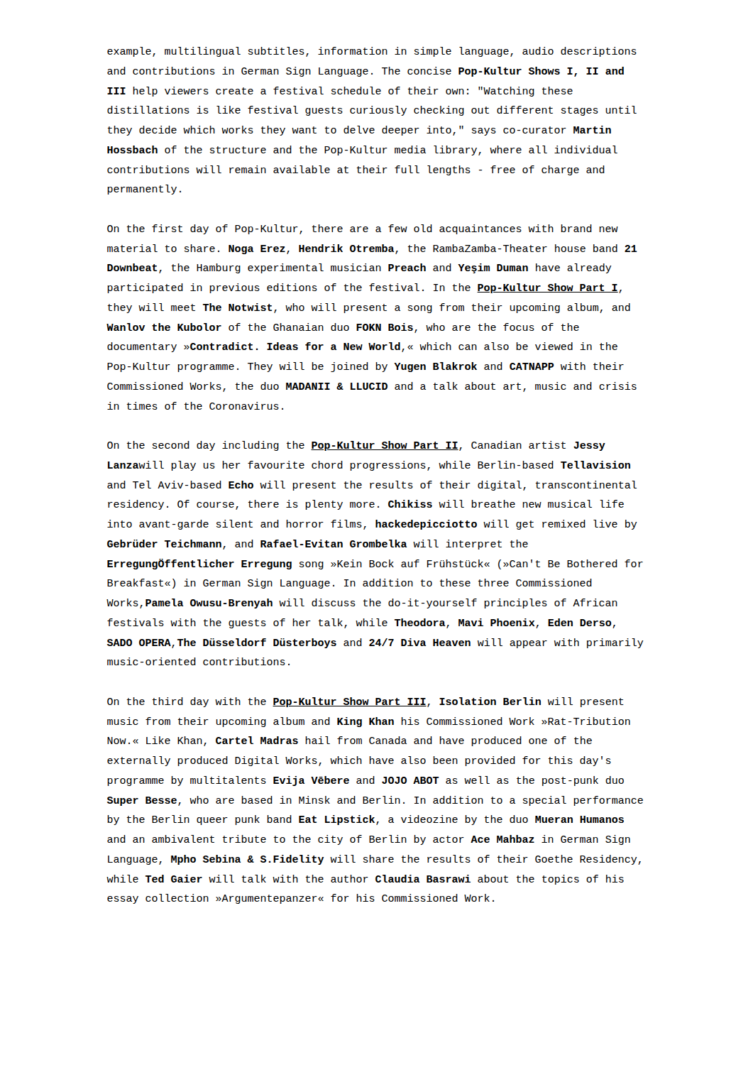example, multilingual subtitles, information in simple language, audio descriptions and contributions in German Sign Language. The concise Pop-Kultur Shows I, II and III help viewers create a festival schedule of their own: "Watching these distillations is like festival guests curiously checking out different stages until they decide which works they want to delve deeper into," says co-curator Martin Hossbach of the structure and the Pop-Kultur media library, where all individual contributions will remain available at their full lengths - free of charge and permanently.
On the first day of Pop-Kultur, there are a few old acquaintances with brand new material to share. Noga Erez, Hendrik Otremba, the RambaZamba-Theater house band 21 Downbeat, the Hamburg experimental musician Preach and Yeşim Duman have already participated in previous editions of the festival. In the Pop-Kultur Show Part I, they will meet The Notwist, who will present a song from their upcoming album, and Wanlov the Kubolor of the Ghanaian duo FOKN Bois, who are the focus of the documentary »Contradict. Ideas for a New World,« which can also be viewed in the Pop-Kultur programme. They will be joined by Yugen Blakrok and CATNAPP with their Commissioned Works, the duo MADANII & LLUCID and a talk about art, music and crisis in times of the Coronavirus.
On the second day including the Pop-Kultur Show Part II, Canadian artist Jessy Lanzawill play us her favourite chord progressions, while Berlin-based Tellavision and Tel Aviv-based Echo will present the results of their digital, transcontinental residency. Of course, there is plenty more. Chikiss will breathe new musical life into avant-garde silent and horror films, hackedepicciotto will get remixed live by Gebrüder Teichmann, and Rafael-Evitan Grombelka will interpret the ErregungÖffentlicher Erregung song »Kein Bock auf Frühstück« (»Can't Be Bothered for Breakfast«) in German Sign Language. In addition to these three Commissioned Works,Pamela Owusu-Brenyah will discuss the do-it-yourself principles of African festivals with the guests of her talk, while Theodora, Mavi Phoenix, Eden Derso, SADO OPERA,The Düsseldorf Düsterboys and 24/7 Diva Heaven will appear with primarily music-oriented contributions.
On the third day with the Pop-Kultur Show Part III, Isolation Berlin will present music from their upcoming album and King Khan his Commissioned Work »Rat-Tribution Now.« Like Khan, Cartel Madras hail from Canada and have produced one of the externally produced Digital Works, which have also been provided for this day's programme by multitalents Evija Vēbere and JOJO ABOT as well as the post-punk duo Super Besse, who are based in Minsk and Berlin. In addition to a special performance by the Berlin queer punk band Eat Lipstick, a videozine by the duo Mueran Humanos and an ambivalent tribute to the city of Berlin by actor Ace Mahbaz in German Sign Language, Mpho Sebina & S.Fidelity will share the results of their Goethe Residency, while Ted Gaier will talk with the author Claudia Basrawi about the topics of his essay collection »Argumentepanzer« for his Commissioned Work.